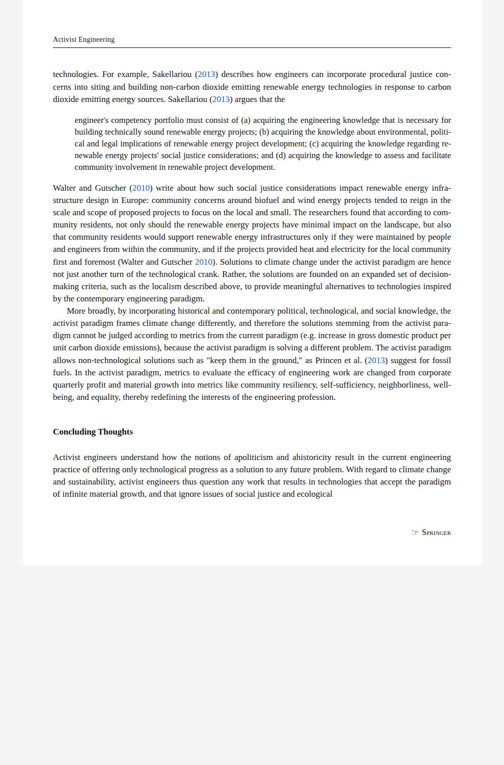Activist Engineering
technologies. For example, Sakellariou (2013) describes how engineers can incorporate procedural justice concerns into siting and building non-carbon dioxide emitting renewable energy technologies in response to carbon dioxide emitting energy sources. Sakellariou (2013) argues that the
engineer's competency portfolio must consist of (a) acquiring the engineering knowledge that is necessary for building technically sound renewable energy projects; (b) acquiring the knowledge about environmental, political and legal implications of renewable energy project development; (c) acquiring the knowledge regarding renewable energy projects' social justice considerations; and (d) acquiring the knowledge to assess and facilitate community involvement in renewable project development.
Walter and Gutscher (2010) write about how such social justice considerations impact renewable energy infrastructure design in Europe: community concerns around biofuel and wind energy projects tended to reign in the scale and scope of proposed projects to focus on the local and small. The researchers found that according to community residents, not only should the renewable energy projects have minimal impact on the landscape, but also that community residents would support renewable energy infrastructures only if they were maintained by people and engineers from within the community, and if the projects provided heat and electricity for the local community first and foremost (Walter and Gutscher 2010). Solutions to climate change under the activist paradigm are hence not just another turn of the technological crank. Rather, the solutions are founded on an expanded set of decision-making criteria, such as the localism described above, to provide meaningful alternatives to technologies inspired by the contemporary engineering paradigm.
More broadly, by incorporating historical and contemporary political, technological, and social knowledge, the activist paradigm frames climate change differently, and therefore the solutions stemming from the activist paradigm cannot be judged according to metrics from the current paradigm (e.g. increase in gross domestic product per unit carbon dioxide emissions), because the activist paradigm is solving a different problem. The activist paradigm allows non-technological solutions such as "keep them in the ground," as Princen et al. (2013) suggest for fossil fuels. In the activist paradigm, metrics to evaluate the efficacy of engineering work are changed from corporate quarterly profit and material growth into metrics like community resiliency, self-sufficiency, neighborliness, well-being, and equality, thereby redefining the interests of the engineering profession.
Concluding Thoughts
Activist engineers understand how the notions of apoliticism and ahistoricity result in the current engineering practice of offering only technological progress as a solution to any future problem. With regard to climate change and sustainability, activist engineers thus question any work that results in technologies that accept the paradigm of infinite material growth, and that ignore issues of social justice and ecological
☞Springer